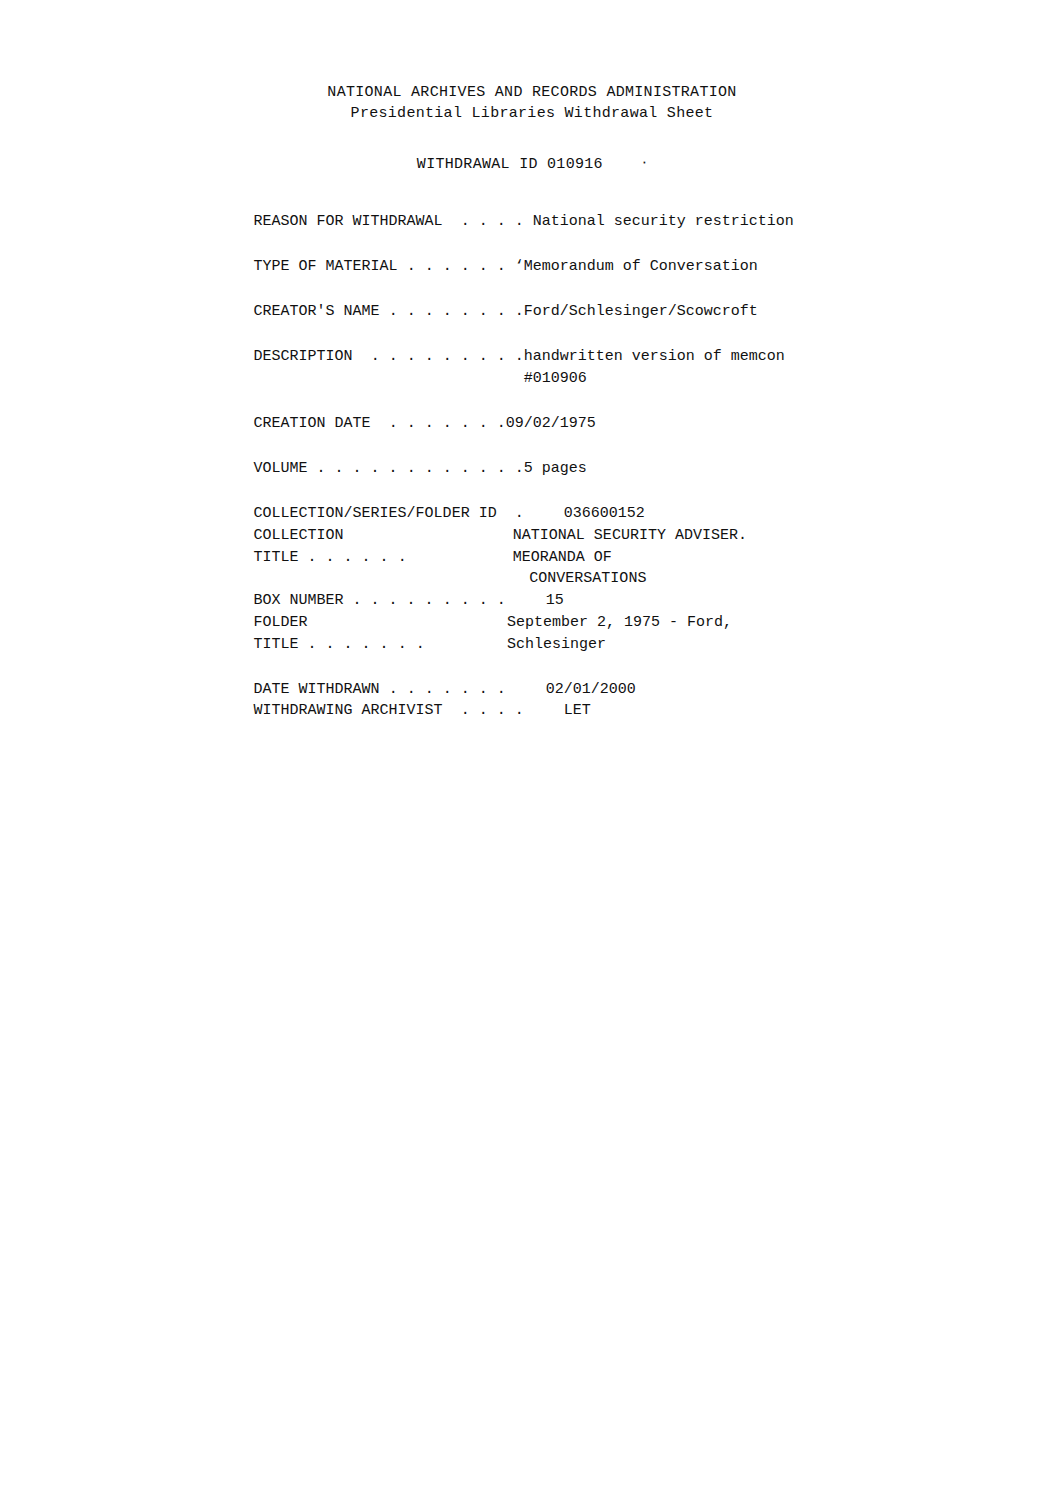NATIONAL ARCHIVES AND RECORDS ADMINISTRATION
Presidential Libraries Withdrawal Sheet
WITHDRAWAL ID 010916‧
REASON FOR WITHDRAWAL . . . .
National security restriction
TYPE OF MATERIAL . . . . . . ‘
Memorandum of Conversation
CREATOR'S NAME . . . . . . . .
Ford/Schlesinger/Scowcroft
DESCRIPTION . . . . . . . . .
handwritten version of memcon #010906
CREATION DATE . . . . . . .
09/02/1975
VOLUME . . . . . . . . . . . .
5 pages
COLLECTION/SERIES/FOLDER ID .
036600152
COLLECTION TITLE . . . . . .
NATIONAL SECURITY ADVISER. MEORANDA OF CONVERSATIONS
BOX NUMBER . . . . . . . . .
15
FOLDER TITLE . . . . . . .
September 2, 1975 - Ford, Schlesinger
DATE WITHDRAWN . . . . . . .
02/01/2000
WITHDRAWING ARCHIVIST . . . .
LET